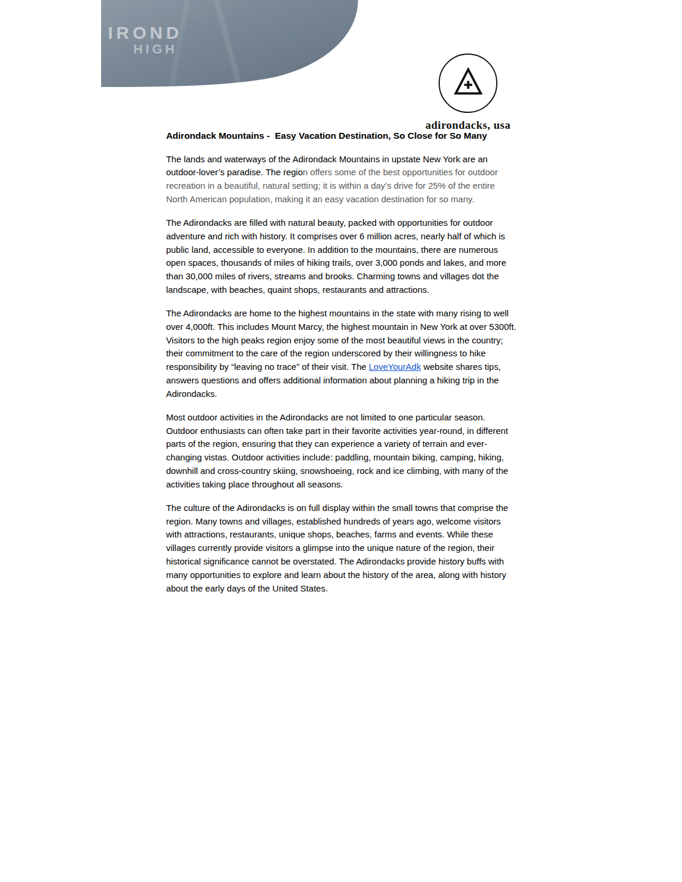IROND HIGH
adirondacks, usa
Adirondack Mountains - Easy Vacation Destination, So Close for So Many
The lands and waterways of the Adirondack Mountains in upstate New York are an outdoor-lover’s paradise. The region offers some of the best opportunities for outdoor recreation in a beautiful, natural setting; it is within a day’s drive for 25% of the entire North American population, making it an easy vacation destination for so many.
The Adirondacks are filled with natural beauty, packed with opportunities for outdoor adventure and rich with history. It comprises over 6 million acres, nearly half of which is public land, accessible to everyone. In addition to the mountains, there are numerous open spaces, thousands of miles of hiking trails, over 3,000 ponds and lakes, and more than 30,000 miles of rivers, streams and brooks. Charming towns and villages dot the landscape, with beaches, quaint shops, restaurants and attractions.
The Adirondacks are home to the highest mountains in the state with many rising to well over 4,000ft. This includes Mount Marcy, the highest mountain in New York at over 5300ft. Visitors to the high peaks region enjoy some of the most beautiful views in the country; their commitment to the care of the region underscored by their willingness to hike responsibility by “leaving no trace” of their visit. The LoveYourAdk website shares tips, answers questions and offers additional information about planning a hiking trip in the Adirondacks.
Most outdoor activities in the Adirondacks are not limited to one particular season. Outdoor enthusiasts can often take part in their favorite activities year-round, in different parts of the region, ensuring that they can experience a variety of terrain and ever-changing vistas. Outdoor activities include: paddling, mountain biking, camping, hiking, downhill and cross-country skiing, snowshoeing, rock and ice climbing, with many of the activities taking place throughout all seasons.
The culture of the Adirondacks is on full display within the small towns that comprise the region. Many towns and villages, established hundreds of years ago, welcome visitors with attractions, restaurants, unique shops, beaches, farms and events. While these villages currently provide visitors a glimpse into the unique nature of the region, their historical significance cannot be overstated. The Adirondacks provide history buffs with many opportunities to explore and learn about the history of the area, along with history about the early days of the United States.